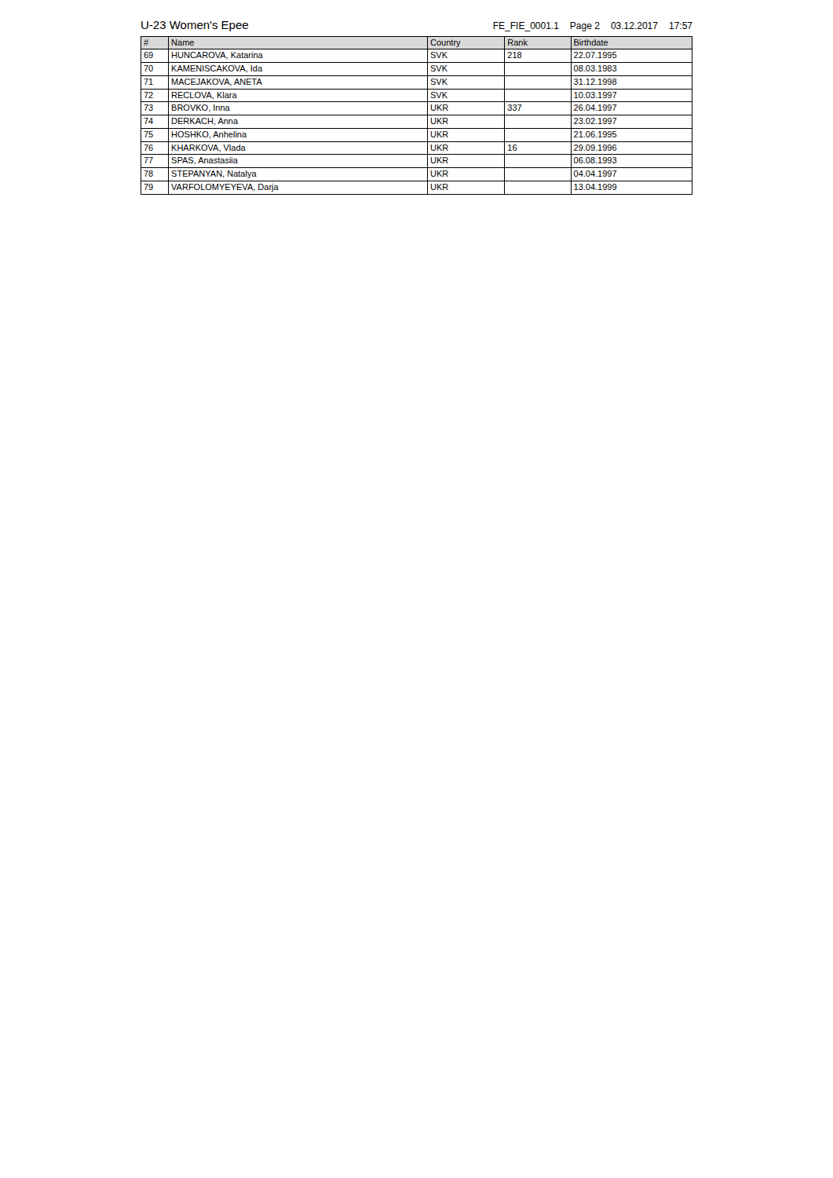U-23 Women's Epee
FE_FIE_0001.1Page 203.12.201717:57
| # | Name | Country | Rank | Birthdate |
| --- | --- | --- | --- | --- |
| 69 | HUNCAROVA, Katarina | SVK | 218 | 22.07.1995 |
| 70 | KAMENISCAKOVA, Ida | SVK | | 08.03.1983 |
| 71 | MACEJAKOVA, ANETA | SVK | | 31.12.1998 |
| 72 | RECLOVA, Klara | SVK | | 10.03.1997 |
| 73 | BROVKO, Inna | UKR | 337 | 26.04.1997 |
| 74 | DERKACH, Anna | UKR | | 23.02.1997 |
| 75 | HOSHKO, Anhelina | UKR | | 21.06.1995 |
| 76 | KHARKOVA, Vlada | UKR | 16 | 29.09.1996 |
| 77 | SPAS, Anastasiia | UKR | | 06.08.1993 |
| 78 | STEPANYAN, Natalya | UKR | | 04.04.1997 |
| 79 | VARFOLOMYEYEVA, Darja | UKR | | 13.04.1999 |